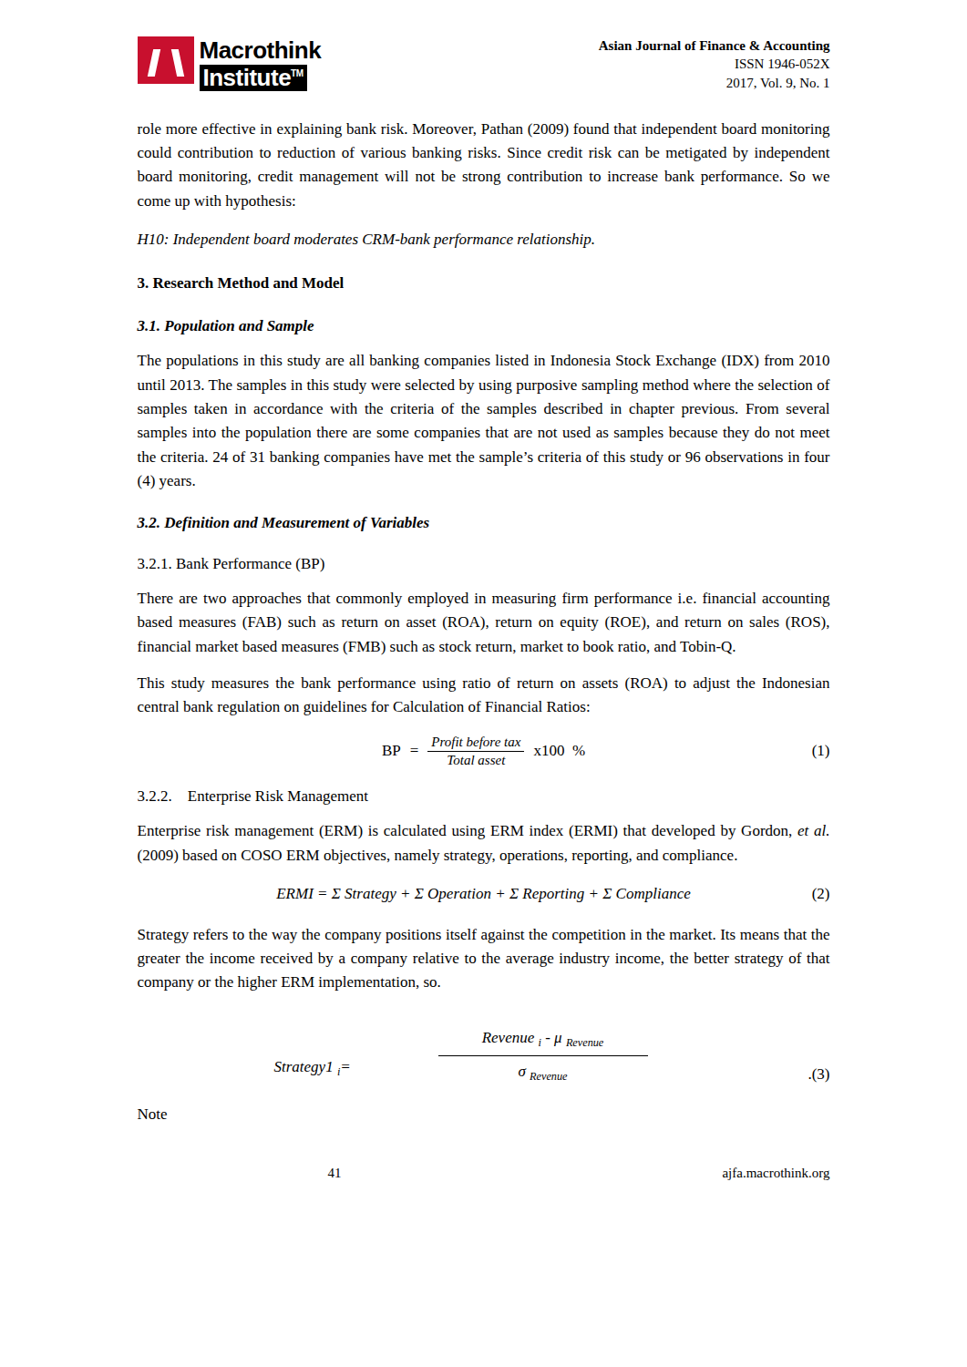Macrothink
InstituteTM
Asian Journal of Finance & Accounting
ISSN 1946-052X
2017, Vol. 9, No. 1
role more effective in explaining bank risk. Moreover, Pathan (2009) found that independent board monitoring could contribution to reduction of various banking risks. Since credit risk can be metigated by independent board monitoring, credit management will not be strong contribution to increase bank performance. So we come up with hypothesis:
H10: Independent board moderates CRM-bank performance relationship.
3. Research Method and Model
3.1. Population and Sample
The populations in this study are all banking companies listed in Indonesia Stock Exchange (IDX) from 2010 until 2013. The samples in this study were selected by using purposive sampling method where the selection of samples taken in accordance with the criteria of the samples described in chapter previous. From several samples into the population there are some companies that are not used as samples because they do not meet the criteria. 24 of 31 banking companies have met the sample’s criteria of this study or 96 observations in four (4) years.
3.2. Definition and Measurement of Variables
3.2.1. Bank Performance (BP)
There are two approaches that commonly employed in measuring firm performance i.e. financial accounting based measures (FAB) such as return on asset (ROA), return on equity (ROE), and return on sales (ROS), financial market based measures (FMB) such as stock return, market to book ratio, and Tobin-Q.
This study measures the bank performance using ratio of return on assets (ROA) to adjust the Indonesian central bank regulation on guidelines for Calculation of Financial Ratios:
BP = Profit before tax Total asset x100 %
(1)
3.2.2. Enterprise Risk Management
Enterprise risk management (ERM) is calculated using ERM index (ERMI) that developed by Gordon, et al. (2009) based on COSO ERM objectives, namely strategy, operations, reporting, and compliance.
ERMI = Σ Strategy + Σ Operation + Σ Reporting + Σ Compliance (2)
Strategy refers to the way the company positions itself against the competition in the market. Its means that the greater the income received by a company relative to the average industry income, the better strategy of that company or the higher ERM implementation, so.
Strategy1 i=
Revenue i - μ Revenue
σ Revenue
.(3)
Note
41 ajfa.macrothink.org